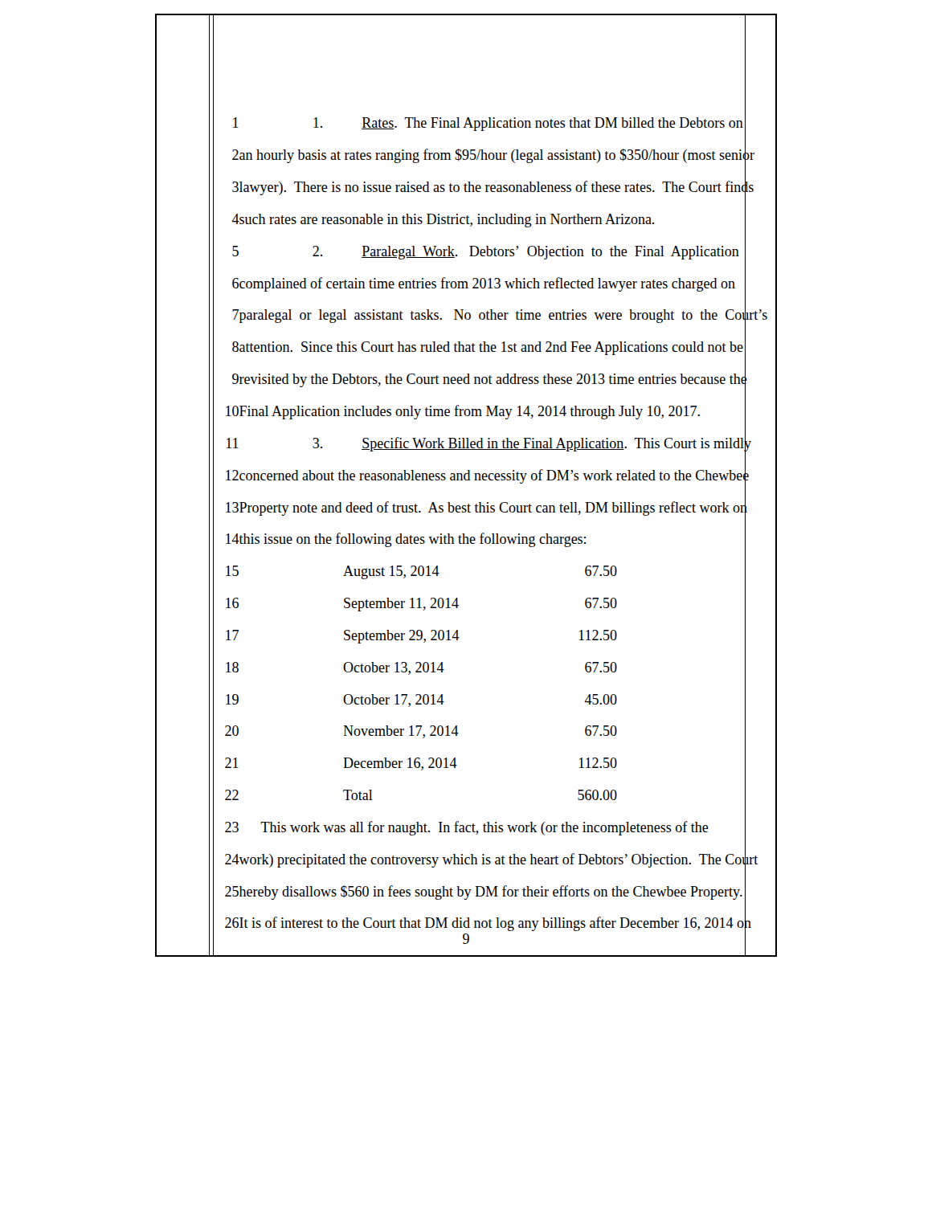| 1 | 1. Rates . The Final Application notes that DM billed the Debtors on |
| 2 | an hourly basis at rates ranging from $95/hour (legal assistant) to $350/hour (most senior |
| 3 | lawyer). There is no issue raised as to the reasonableness of these rates. The Court finds |
| 4 | such rates are reasonable in this District, including in Northern Arizona. |
| 5 | 2. Paralegal Work . Debtors’ Objection to the Final Application |
| 6 | complained of certain time entries from 2013 which reflected lawyer rates charged on |
| 7 | paralegal or legal assistant tasks. No other time entries were brought to the Court’s |
| 8 | attention. Since this Court has ruled that the 1st and 2nd Fee Applications could not be |
| 9 | revisited by the Debtors, the Court need not address these 2013 time entries because the |
| 10 | Final Application includes only time from May 14, 2014 through July 10, 2017. |
| 11 | 3. Specific Work Billed in the Final Application . This Court is mildly |
| 12 | concerned about the reasonableness and necessity of DM’s work related to the Chewbee |
| 13 | Property note and deed of trust. As best this Court can tell, DM billings reflect work on |
| 14 | this issue on the following dates with the following charges: |
| 15 | August 15, 2014 67.50 |
| 16 | September 11, 2014 67.50 |
| 17 | September 29, 2014 112.50 |
| 18 | October 13, 2014 67.50 |
| 19 | October 17, 2014 45.00 |
| 20 | November 17, 2014 67.50 |
| 21 | December 16, 2014 112.50 |
| 22 | Total 560.00 |
| 23 | This work was all for naught. In fact, this work (or the incompleteness of the |
| 24 | work) precipitated the controversy which is at the heart of Debtors’ Objection. The Court |
| 25 | hereby disallows $560 in fees sought by DM for their efforts on the Chewbee Property. |
| 26 | It is of interest to the Court that DM did not log any billings after December 16, 2014 on |
9